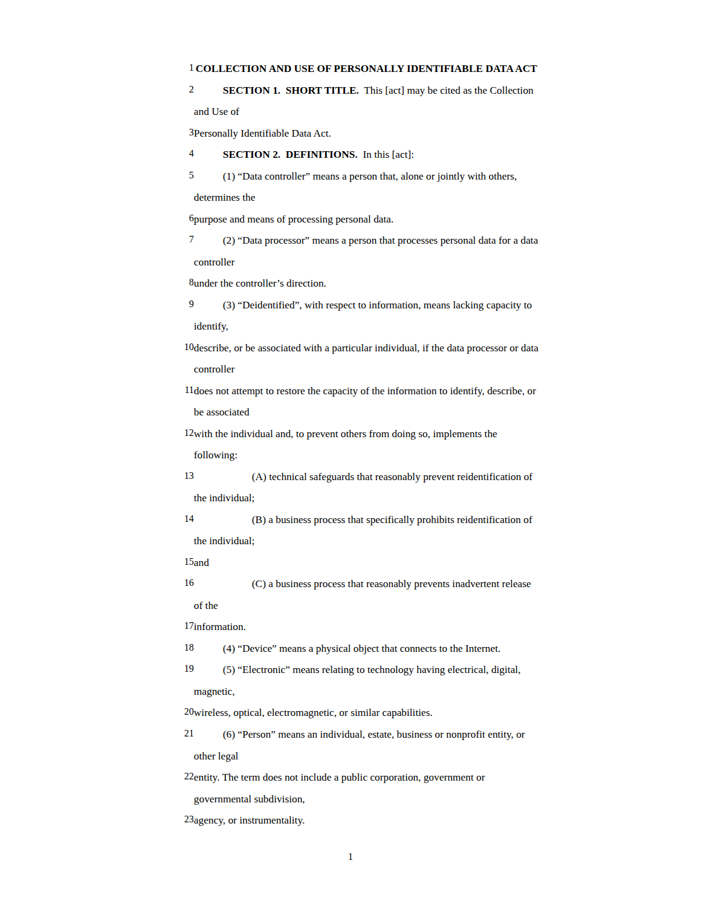| 1 | COLLECTION AND USE OF PERSONALLY IDENTIFIABLE DATA ACT |
| 2 | SECTION 1. SHORT TITLE. This [act] may be cited as the Collection and Use of |
| 3 | Personally Identifiable Data Act. |
| 4 | SECTION 2. DEFINITIONS. In this [act]: |
| 5 | (1) “Data controller” means a person that, alone or jointly with others, determines the |
| 6 | purpose and means of processing personal data. |
| 7 | (2) “Data processor” means a person that processes personal data for a data controller |
| 8 | under the controller’s direction. |
| 9 | (3) “Deidentified”, with respect to information, means lacking capacity to identify, |
| 10 | describe, or be associated with a particular individual, if the data processor or data controller |
| 11 | does not attempt to restore the capacity of the information to identify, describe, or be associated |
| 12 | with the individual and, to prevent others from doing so, implements the following: |
| 13 | (A) technical safeguards that reasonably prevent reidentification of the individual; |
| 14 | (B) a business process that specifically prohibits reidentification of the individual; |
| 15 | and |
| 16 | (C) a business process that reasonably prevents inadvertent release of the |
| 17 | information. |
| 18 | (4) “Device” means a physical object that connects to the Internet. |
| 19 | (5) “Electronic” means relating to technology having electrical, digital, magnetic, |
| 20 | wireless, optical, electromagnetic, or similar capabilities. |
| 21 | (6) “Person” means an individual, estate, business or nonprofit entity, or other legal |
| 22 | entity. The term does not include a public corporation, government or governmental subdivision, |
| 23 | agency, or instrumentality. |
1